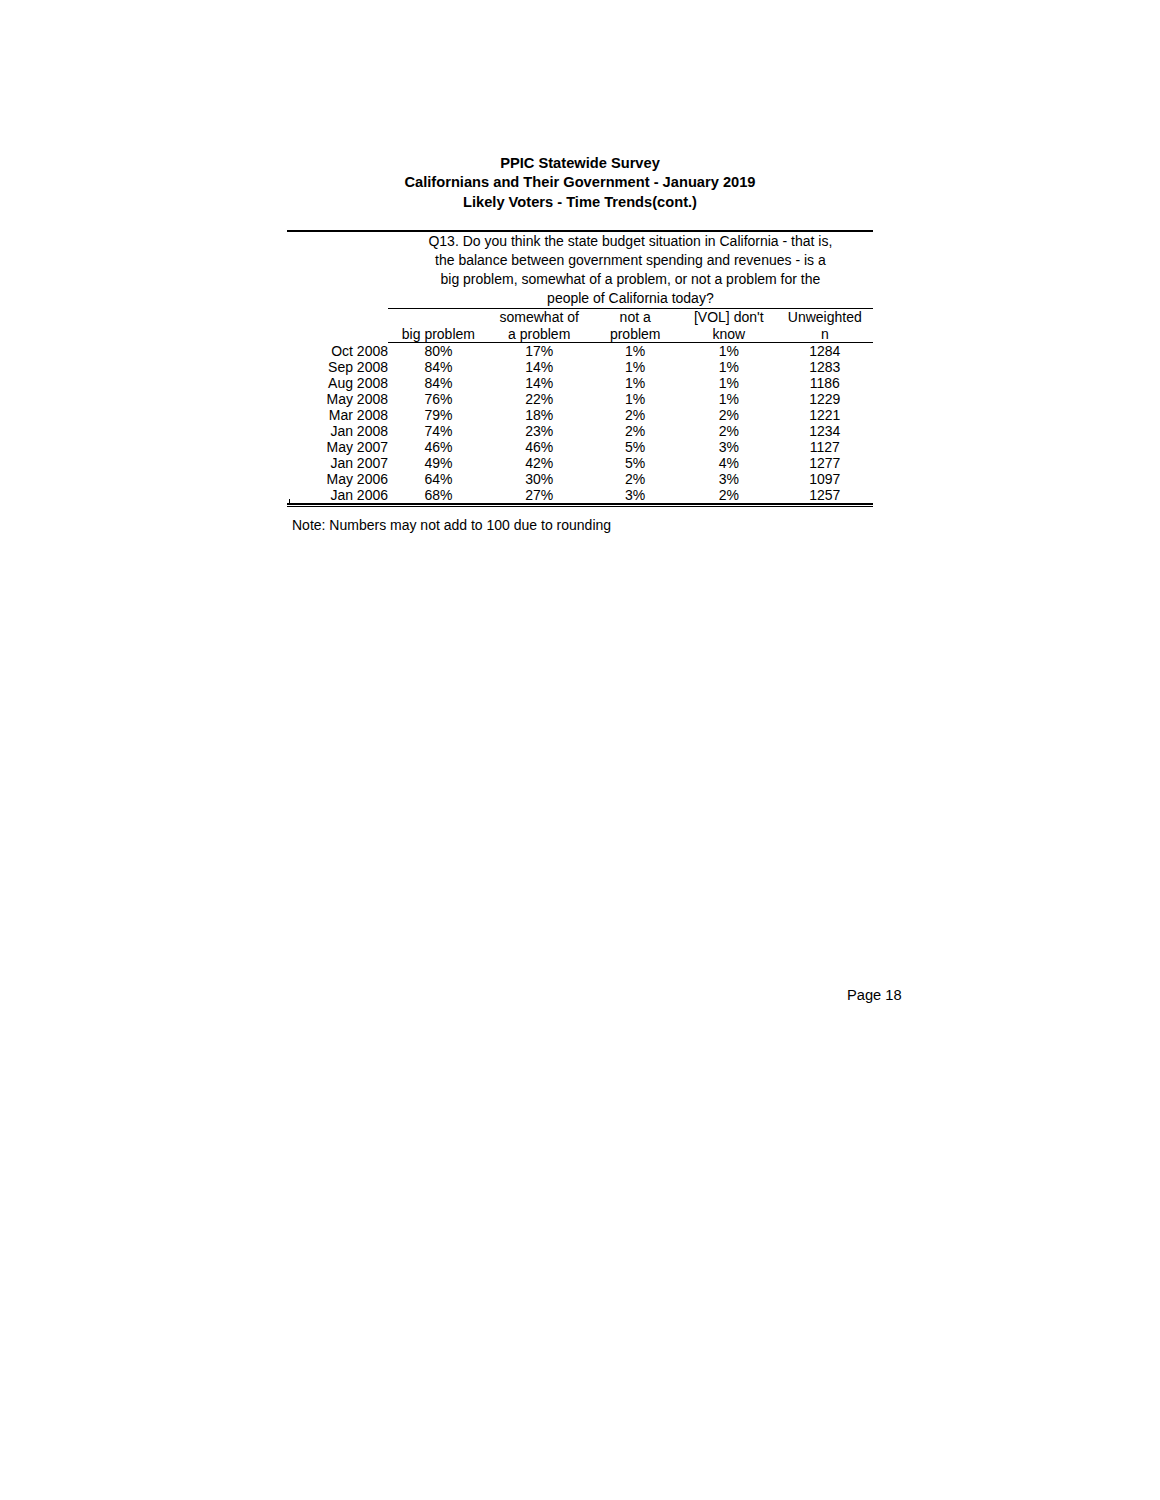PPIC Statewide Survey
Californians and Their Government - January 2019
Likely Voters - Time Trends(cont.)
| | Q13. Do you think the state budget situation in California - that is, the balance between government spending and revenues - is a big problem, somewhat of a problem, or not a problem for the people of California today? |
| | big problem | somewhat of a problem | not a problem | [VOL] don't know | Unweighted n |
| Oct 2008 | 80% | 17% | 1% | 1% | 1284 |
| Sep 2008 | 84% | 14% | 1% | 1% | 1283 |
| Aug 2008 | 84% | 14% | 1% | 1% | 1186 |
| May 2008 | 76% | 22% | 1% | 1% | 1229 |
| Mar 2008 | 79% | 18% | 2% | 2% | 1221 |
| Jan 2008 | 74% | 23% | 2% | 2% | 1234 |
| May 2007 | 46% | 46% | 5% | 3% | 1127 |
| Jan 2007 | 49% | 42% | 5% | 4% | 1277 |
| May 2006 | 64% | 30% | 2% | 3% | 1097 |
| Jan 2006 | 68% | 27% | 3% | 2% | 1257 |
Note: Numbers may not add to 100 due to rounding
Page 18